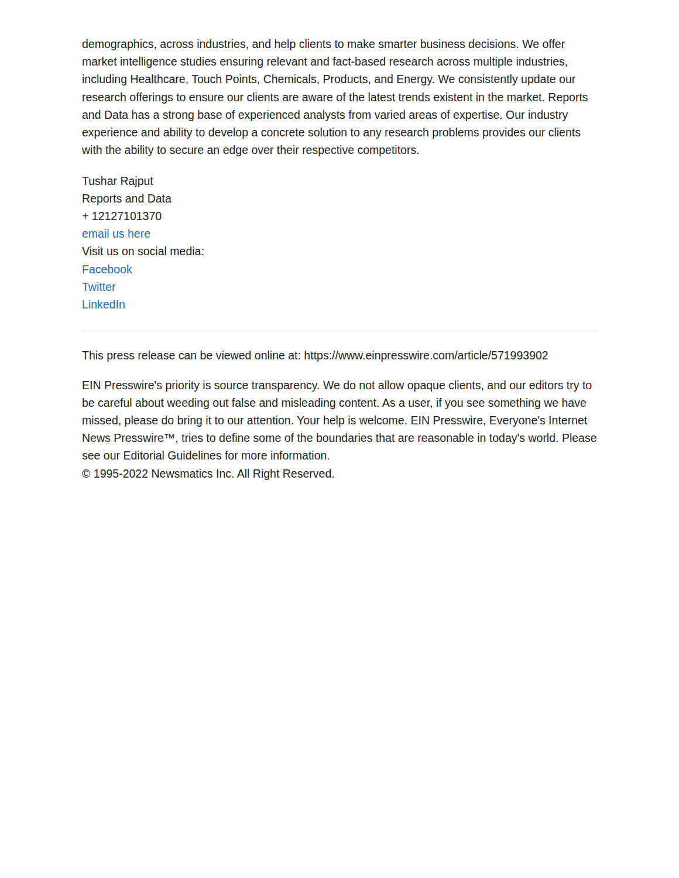demographics, across industries, and help clients to make smarter business decisions. We offer market intelligence studies ensuring relevant and fact-based research across multiple industries, including Healthcare, Touch Points, Chemicals, Products, and Energy. We consistently update our research offerings to ensure our clients are aware of the latest trends existent in the market. Reports and Data has a strong base of experienced analysts from varied areas of expertise. Our industry experience and ability to develop a concrete solution to any research problems provides our clients with the ability to secure an edge over their respective competitors.
Tushar Rajput
Reports and Data
+ 12127101370
email us here
Visit us on social media:
Facebook Twitter LinkedIn
This press release can be viewed online at: https://www.einpresswire.com/article/571993902
EIN Presswire's priority is source transparency. We do not allow opaque clients, and our editors try to be careful about weeding out false and misleading content. As a user, if you see something we have missed, please do bring it to our attention. Your help is welcome. EIN Presswire, Everyone's Internet News Presswire™, tries to define some of the boundaries that are reasonable in today's world. Please see our Editorial Guidelines for more information.
© 1995-2022 Newsmatics Inc. All Right Reserved.